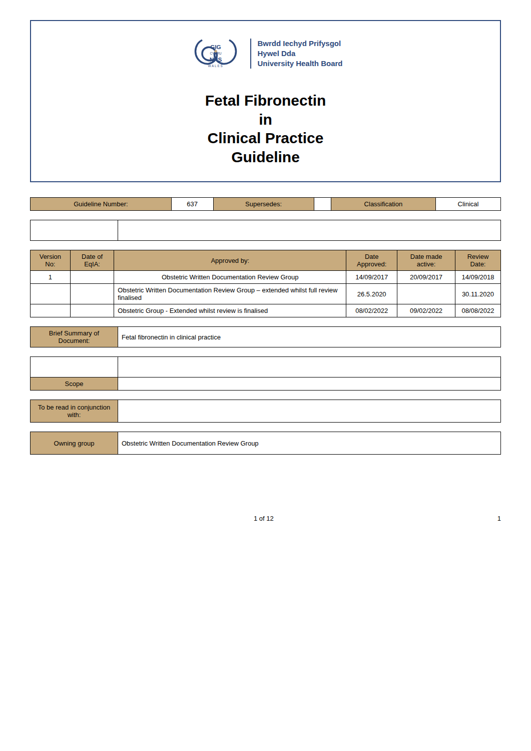GIG CYMRU NHS WALES
Bwrdd Iechyd Prifysgol
Hywel Dda
University Health Board
Fetal Fibronectin
in
Clinical Practice
Guideline
| Guideline Number: | 637 | Supersedes: | | Classification | Clinical |
| Version No: | Date of EqIA: | Approved by: | Date Approved: | Date made active: | Review Date: |
| 1 | | Obstetric Written Documentation Review Group | 14/09/2017 | 20/09/2017 | 14/09/2018 |
| | | Obstetric Written Documentation Review Group – extended whilst full review finalised | 26.5.2020 | | 30.11.2020 |
| | | Obstetric Group - Extended whilst review is finalised | 08/02/2022 | 09/02/2022 | 08/08/2022 |
| Brief Summary of Document: | Fetal fibronectin in clinical practice |
| Scope | |
| To be read in conjunction with: | |
| Owning group | Obstetric Written Documentation Review Group |
1 of 12
1